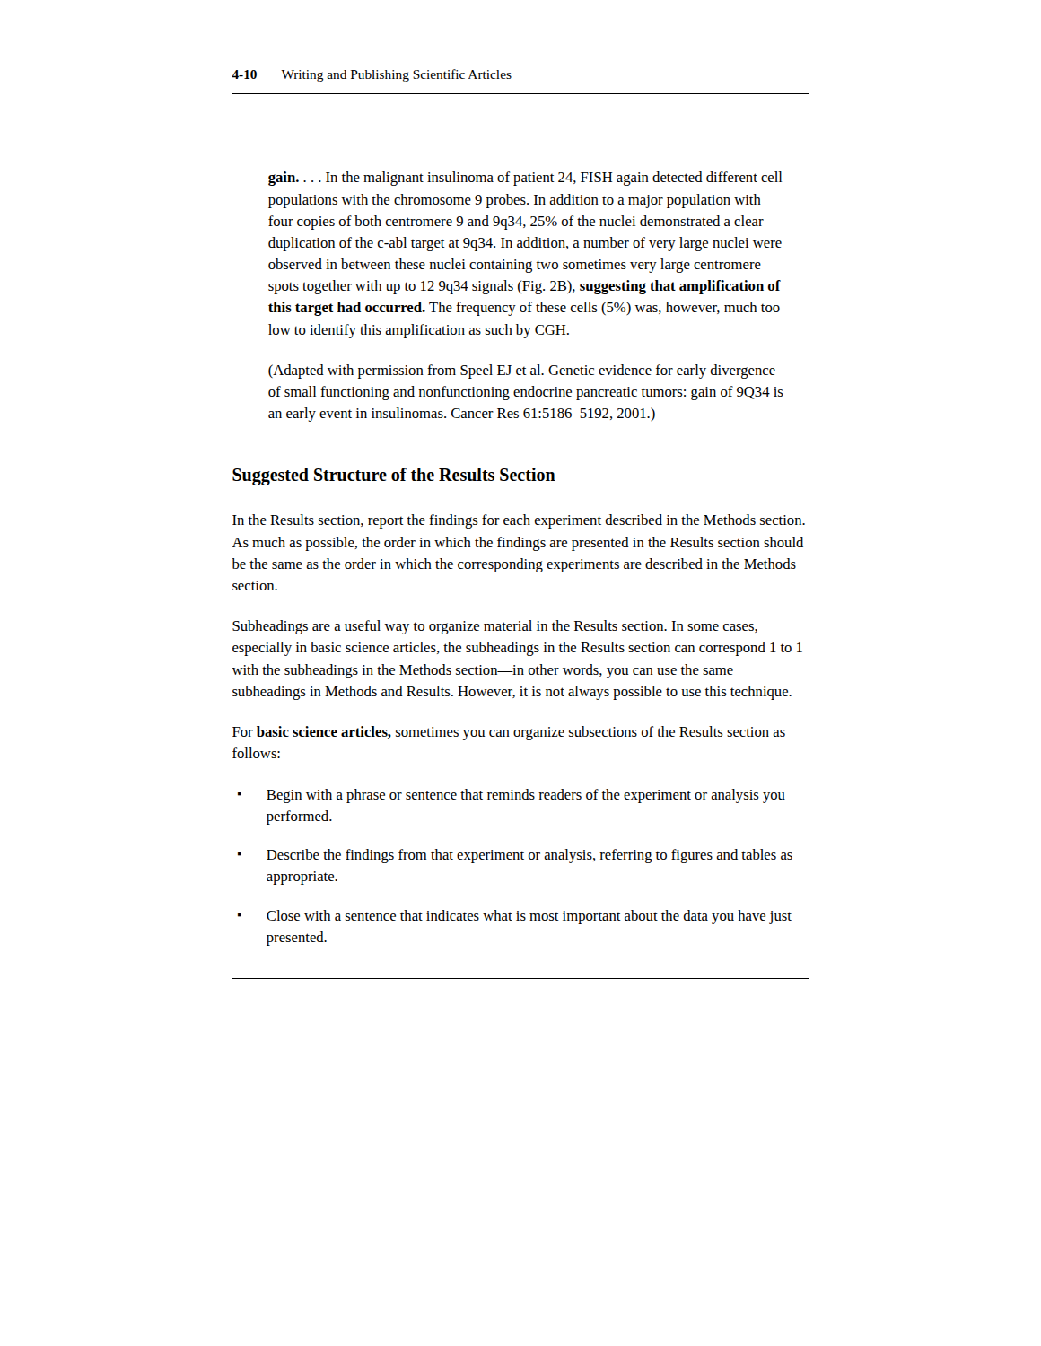4-10 Writing and Publishing Scientific Articles
gain. . . . In the malignant insulinoma of patient 24, FISH again detected different cell populations with the chromosome 9 probes. In addition to a major population with four copies of both centromere 9 and 9q34, 25% of the nuclei demonstrated a clear duplication of the c-abl target at 9q34. In addition, a number of very large nuclei were observed in between these nuclei containing two sometimes very large centromere spots together with up to 12 9q34 signals (Fig. 2B), suggesting that amplification of this target had occurred. The frequency of these cells (5%) was, however, much too low to identify this amplification as such by CGH.
(Adapted with permission from Speel EJ et al. Genetic evidence for early divergence of small functioning and nonfunctioning endocrine pancreatic tumors: gain of 9Q34 is an early event in insulinomas. Cancer Res 61:5186–5192, 2001.)
Suggested Structure of the Results Section
In the Results section, report the findings for each experiment described in the Methods section. As much as possible, the order in which the findings are presented in the Results section should be the same as the order in which the corresponding experiments are described in the Methods section.
Subheadings are a useful way to organize material in the Results section. In some cases, especially in basic science articles, the subheadings in the Results section can correspond 1 to 1 with the subheadings in the Methods section—in other words, you can use the same subheadings in Methods and Results. However, it is not always possible to use this technique.
For basic science articles, sometimes you can organize subsections of the Results section as follows:
Begin with a phrase or sentence that reminds readers of the experiment or analysis you performed.
Describe the findings from that experiment or analysis, referring to figures and tables as appropriate.
Close with a sentence that indicates what is most important about the data you have just presented.